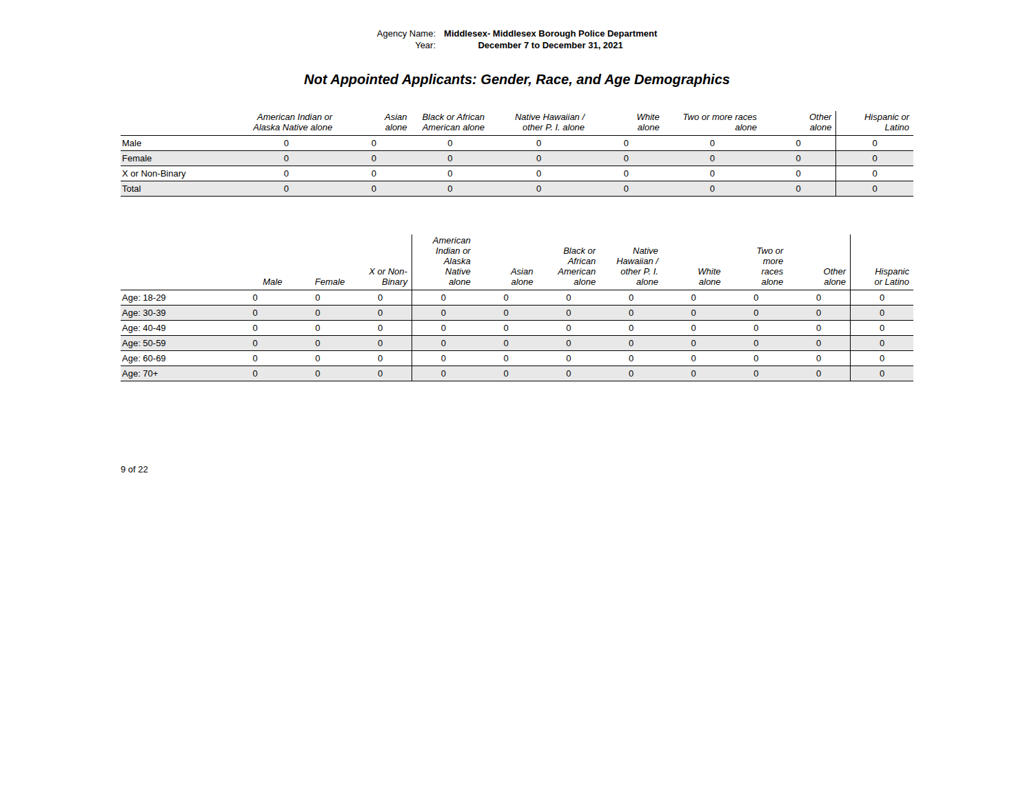| Agency Name: | Middlesex- Middlesex Borough Police Department |
| Year: | December 7 to December 31, 2021 |
Not Appointed Applicants: Gender, Race, and Age Demographics
| | American Indian or Alaska Native alone | Asian alone | Black or African American alone | Native Hawaiian / other P. I. alone | White alone | Two or more races alone | Other alone | Hispanic or Latino |
| --- | --- | --- | --- | --- | --- | --- | --- | --- |
| Male | 0 | 0 | 0 | 0 | 0 | 0 | 0 | 0 |
| Female | 0 | 0 | 0 | 0 | 0 | 0 | 0 | 0 |
| X or Non-Binary | 0 | 0 | 0 | 0 | 0 | 0 | 0 | 0 |
| Total | 0 | 0 | 0 | 0 | 0 | 0 | 0 | 0 |
| | Male | Female | X or Non- Binary | American Indian or Alaska Native alone | Asian alone | Black or African American alone | Native Hawaiian / other P. I. alone | White alone | Two or more races alone | Other alone | Hispanic or Latino |
| --- | --- | --- | --- | --- | --- | --- | --- | --- | --- | --- | --- |
| Age: 18-29 | 0 | 0 | 0 | 0 | 0 | 0 | 0 | 0 | 0 | 0 | 0 |
| Age: 30-39 | 0 | 0 | 0 | 0 | 0 | 0 | 0 | 0 | 0 | 0 | 0 |
| Age: 40-49 | 0 | 0 | 0 | 0 | 0 | 0 | 0 | 0 | 0 | 0 | 0 |
| Age: 50-59 | 0 | 0 | 0 | 0 | 0 | 0 | 0 | 0 | 0 | 0 | 0 |
| Age: 60-69 | 0 | 0 | 0 | 0 | 0 | 0 | 0 | 0 | 0 | 0 | 0 |
| Age: 70+ | 0 | 0 | 0 | 0 | 0 | 0 | 0 | 0 | 0 | 0 | 0 |
9 of 22